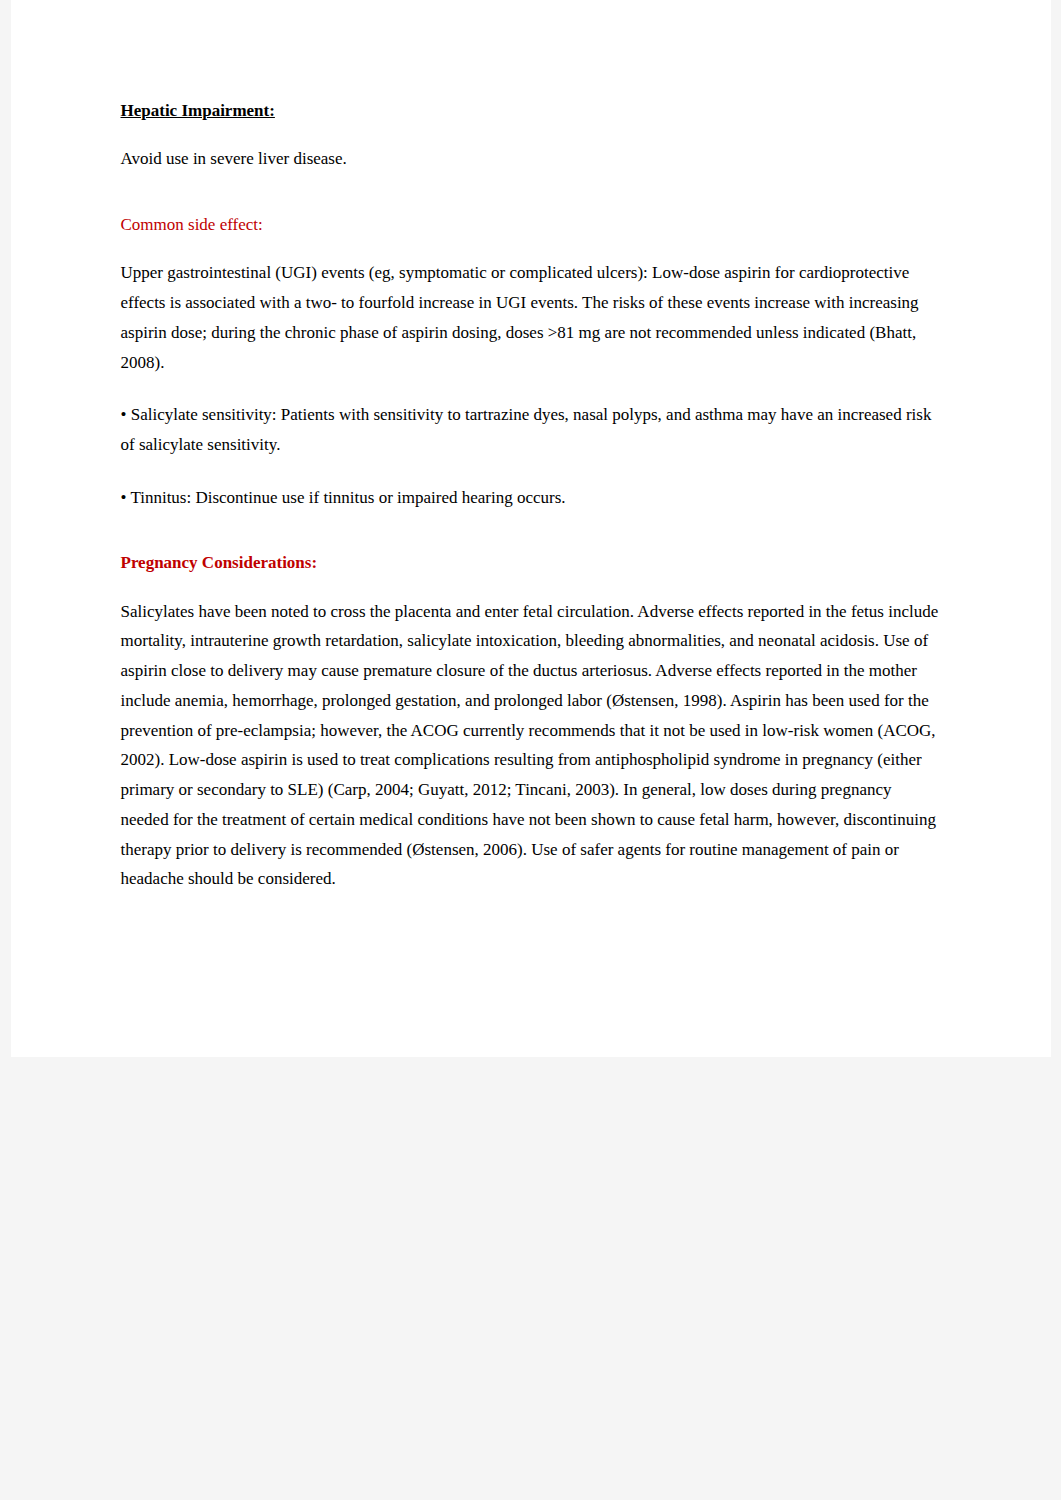Hepatic Impairment:
Avoid use in severe liver disease.
Common side effect:
Upper gastrointestinal (UGI) events (eg, symptomatic or complicated ulcers): Low-dose aspirin for cardioprotective effects is associated with a two- to fourfold increase in UGI events. The risks of these events increase with increasing aspirin dose; during the chronic phase of aspirin dosing, doses >81 mg are not recommended unless indicated (Bhatt, 2008).
• Salicylate sensitivity: Patients with sensitivity to tartrazine dyes, nasal polyps, and asthma may have an increased risk of salicylate sensitivity.
• Tinnitus: Discontinue use if tinnitus or impaired hearing occurs.
Pregnancy Considerations:
Salicylates have been noted to cross the placenta and enter fetal circulation. Adverse effects reported in the fetus include mortality, intrauterine growth retardation, salicylate intoxication, bleeding abnormalities, and neonatal acidosis. Use of aspirin close to delivery may cause premature closure of the ductus arteriosus. Adverse effects reported in the mother include anemia, hemorrhage, prolonged gestation, and prolonged labor (Østensen, 1998). Aspirin has been used for the prevention of pre-eclampsia; however, the ACOG currently recommends that it not be used in low-risk women (ACOG, 2002). Low-dose aspirin is used to treat complications resulting from antiphospholipid syndrome in pregnancy (either primary or secondary to SLE) (Carp, 2004; Guyatt, 2012; Tincani, 2003). In general, low doses during pregnancy needed for the treatment of certain medical conditions have not been shown to cause fetal harm, however, discontinuing therapy prior to delivery is recommended (Østensen, 2006). Use of safer agents for routine management of pain or headache should be considered.